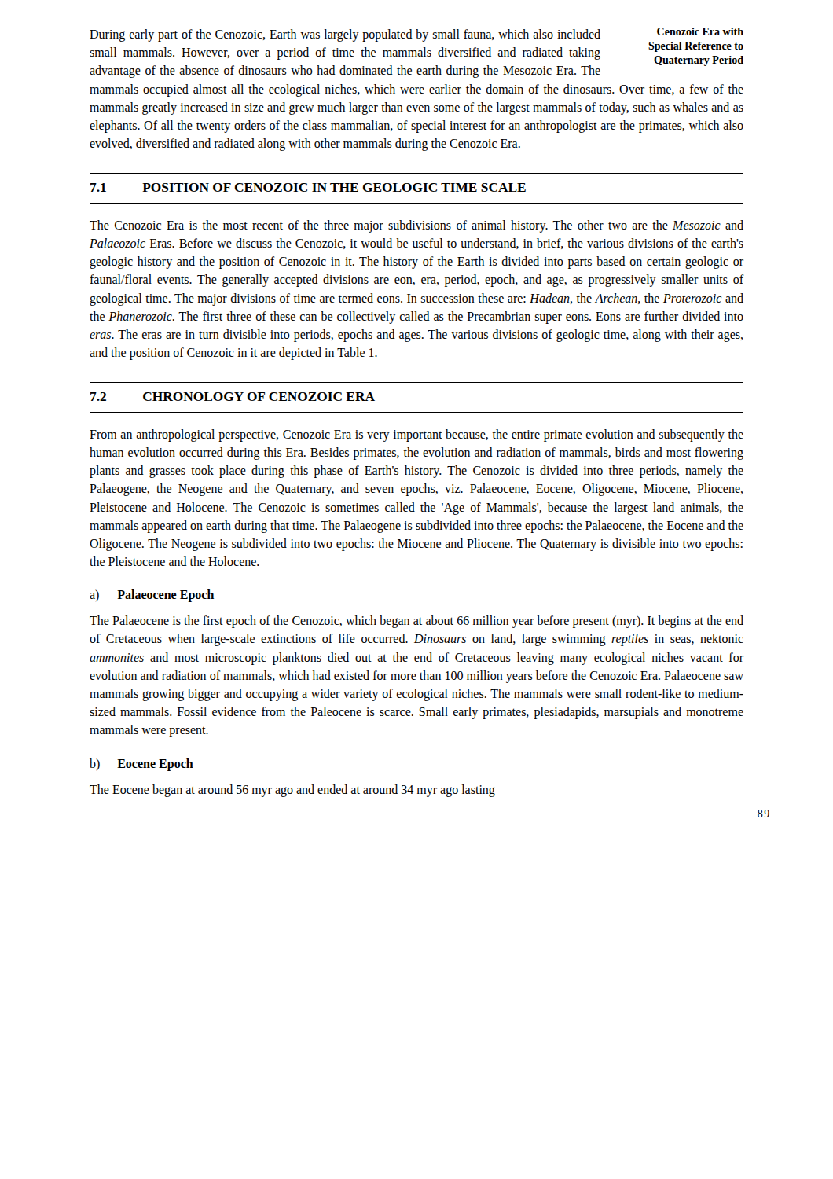Cenozoic Era with
Special Reference to
Quaternary Period
During early part of the Cenozoic, Earth was largely populated by small fauna, which also included small mammals. However, over a period of time the mammals diversified and radiated taking advantage of the absence of dinosaurs who had dominated the earth during the Mesozoic Era. The mammals occupied almost all the ecological niches, which were earlier the domain of the dinosaurs. Over time, a few of the mammals greatly increased in size and grew much larger than even some of the largest mammals of today, such as whales and as elephants. Of all the twenty orders of the class mammalian, of special interest for an anthropologist are the primates, which also evolved, diversified and radiated along with other mammals during the Cenozoic Era.
| 7.1 | POSITION OF CENOZOIC IN THE GEOLOGIC TIME SCALE |
The Cenozoic Era is the most recent of the three major subdivisions of animal history. The other two are the Mesozoic and Palaeozoic Eras. Before we discuss the Cenozoic, it would be useful to understand, in brief, the various divisions of the earth's geologic history and the position of Cenozoic in it. The history of the Earth is divided into parts based on certain geologic or faunal/floral events. The generally accepted divisions are eon, era, period, epoch, and age, as progressively smaller units of geological time. The major divisions of time are termed eons. In succession these are: Hadean, the Archean, the Proterozoic and the Phanerozoic. The first three of these can be collectively called as the Precambrian super eons. Eons are further divided into eras. The eras are in turn divisible into periods, epochs and ages. The various divisions of geologic time, along with their ages, and the position of Cenozoic in it are depicted in Table 1.
| 7.2 | CHRONOLOGY OF CENOZOIC ERA |
From an anthropological perspective, Cenozoic Era is very important because, the entire primate evolution and subsequently the human evolution occurred during this Era. Besides primates, the evolution and radiation of mammals, birds and most flowering plants and grasses took place during this phase of Earth's history. The Cenozoic is divided into three periods, namely the Palaeogene, the Neogene and the Quaternary, and seven epochs, viz. Palaeocene, Eocene, Oligocene, Miocene, Pliocene, Pleistocene and Holocene. The Cenozoic is sometimes called the 'Age of Mammals', because the largest land animals, the mammals appeared on earth during that time. The Palaeogene is subdivided into three epochs: the Palaeocene, the Eocene and the Oligocene. The Neogene is subdivided into two epochs: the Miocene and Pliocene. The Quaternary is divisible into two epochs: the Pleistocene and the Holocene.
| a) | Palaeocene Epoch |
The Palaeocene is the first epoch of the Cenozoic, which began at about 66 million year before present (myr). It begins at the end of Cretaceous when large-scale extinctions of life occurred. Dinosaurs on land, large swimming reptiles in seas, nektonic ammonites and most microscopic planktons died out at the end of Cretaceous leaving many ecological niches vacant for evolution and radiation of mammals, which had existed for more than 100 million years before the Cenozoic Era. Palaeocene saw mammals growing bigger and occupying a wider variety of ecological niches. The mammals were small rodent-like to medium-sized mammals. Fossil evidence from the Paleocene is scarce. Small early primates, plesiadapids, marsupials and monotreme mammals were present.
| b) | Eocene Epoch |
The Eocene began at around 56 myr ago and ended at around 34 myr ago lasting
89